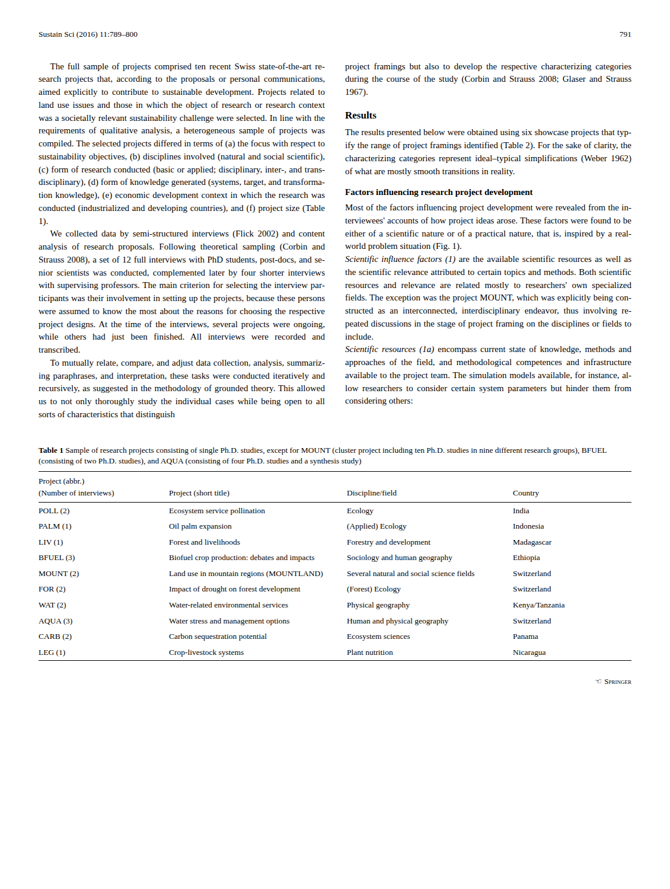Sustain Sci (2016) 11:789–800 791
The full sample of projects comprised ten recent Swiss state-of-the-art research projects that, according to the proposals or personal communications, aimed explicitly to contribute to sustainable development. Projects related to land use issues and those in which the object of research or research context was a societally relevant sustainability challenge were selected. In line with the requirements of qualitative analysis, a heterogeneous sample of projects was compiled. The selected projects differed in terms of (a) the focus with respect to sustainability objectives, (b) disciplines involved (natural and social scientific), (c) form of research conducted (basic or applied; disciplinary, inter-, and transdisciplinary), (d) form of knowledge generated (systems, target, and transformation knowledge), (e) economic development context in which the research was conducted (industrialized and developing countries), and (f) project size (Table 1).
We collected data by semi-structured interviews (Flick 2002) and content analysis of research proposals. Following theoretical sampling (Corbin and Strauss 2008), a set of 12 full interviews with PhD students, post-docs, and senior scientists was conducted, complemented later by four shorter interviews with supervising professors. The main criterion for selecting the interview participants was their involvement in setting up the projects, because these persons were assumed to know the most about the reasons for choosing the respective project designs. At the time of the interviews, several projects were ongoing, while others had just been finished. All interviews were recorded and transcribed.
To mutually relate, compare, and adjust data collection, analysis, summarizing paraphrases, and interpretation, these tasks were conducted iteratively and recursively, as suggested in the methodology of grounded theory. This allowed us to not only thoroughly study the individual cases while being open to all sorts of characteristics that distinguish
project framings but also to develop the respective characterizing categories during the course of the study (Corbin and Strauss 2008; Glaser and Strauss 1967).
Results
The results presented below were obtained using six showcase projects that typify the range of project framings identified (Table 2). For the sake of clarity, the characterizing categories represent ideal–typical simplifications (Weber 1962) of what are mostly smooth transitions in reality.
Factors influencing research project development
Most of the factors influencing project development were revealed from the interviewees' accounts of how project ideas arose. These factors were found to be either of a scientific nature or of a practical nature, that is, inspired by a real-world problem situation (Fig. 1).
Scientific influence factors (1) are the available scientific resources as well as the scientific relevance attributed to certain topics and methods. Both scientific resources and relevance are related mostly to researchers' own specialized fields. The exception was the project MOUNT, which was explicitly being constructed as an interconnected, interdisciplinary endeavor, thus involving repeated discussions in the stage of project framing on the disciplines or fields to include.
Scientific resources (1a) encompass current state of knowledge, methods and approaches of the field, and methodological competences and infrastructure available to the project team. The simulation models available, for instance, allow researchers to consider certain system parameters but hinder them from considering others:
Table 1 Sample of research projects consisting of single Ph.D. studies, except for MOUNT (cluster project including ten Ph.D. studies in nine different research groups), BFUEL (consisting of two Ph.D. studies), and AQUA (consisting of four Ph.D. studies and a synthesis study)
| Project (abbr.) (Number of interviews) | Project (short title) | Discipline/field | Country |
| --- | --- | --- | --- |
| POLL (2) | Ecosystem service pollination | Ecology | India |
| PALM (1) | Oil palm expansion | (Applied) Ecology | Indonesia |
| LIV (1) | Forest and livelihoods | Forestry and development | Madagascar |
| BFUEL (3) | Biofuel crop production: debates and impacts | Sociology and human geography | Ethiopia |
| MOUNT (2) | Land use in mountain regions (MOUNTLAND) | Several natural and social science fields | Switzerland |
| FOR (2) | Impact of drought on forest development | (Forest) Ecology | Switzerland |
| WAT (2) | Water-related environmental services | Physical geography | Kenya/Tanzania |
| AQUA (3) | Water stress and management options | Human and physical geography | Switzerland |
| CARB (2) | Carbon sequestration potential | Ecosystem sciences | Panama |
| LEG (1) | Crop-livestock systems | Plant nutrition | Nicaragua |
☞Springer